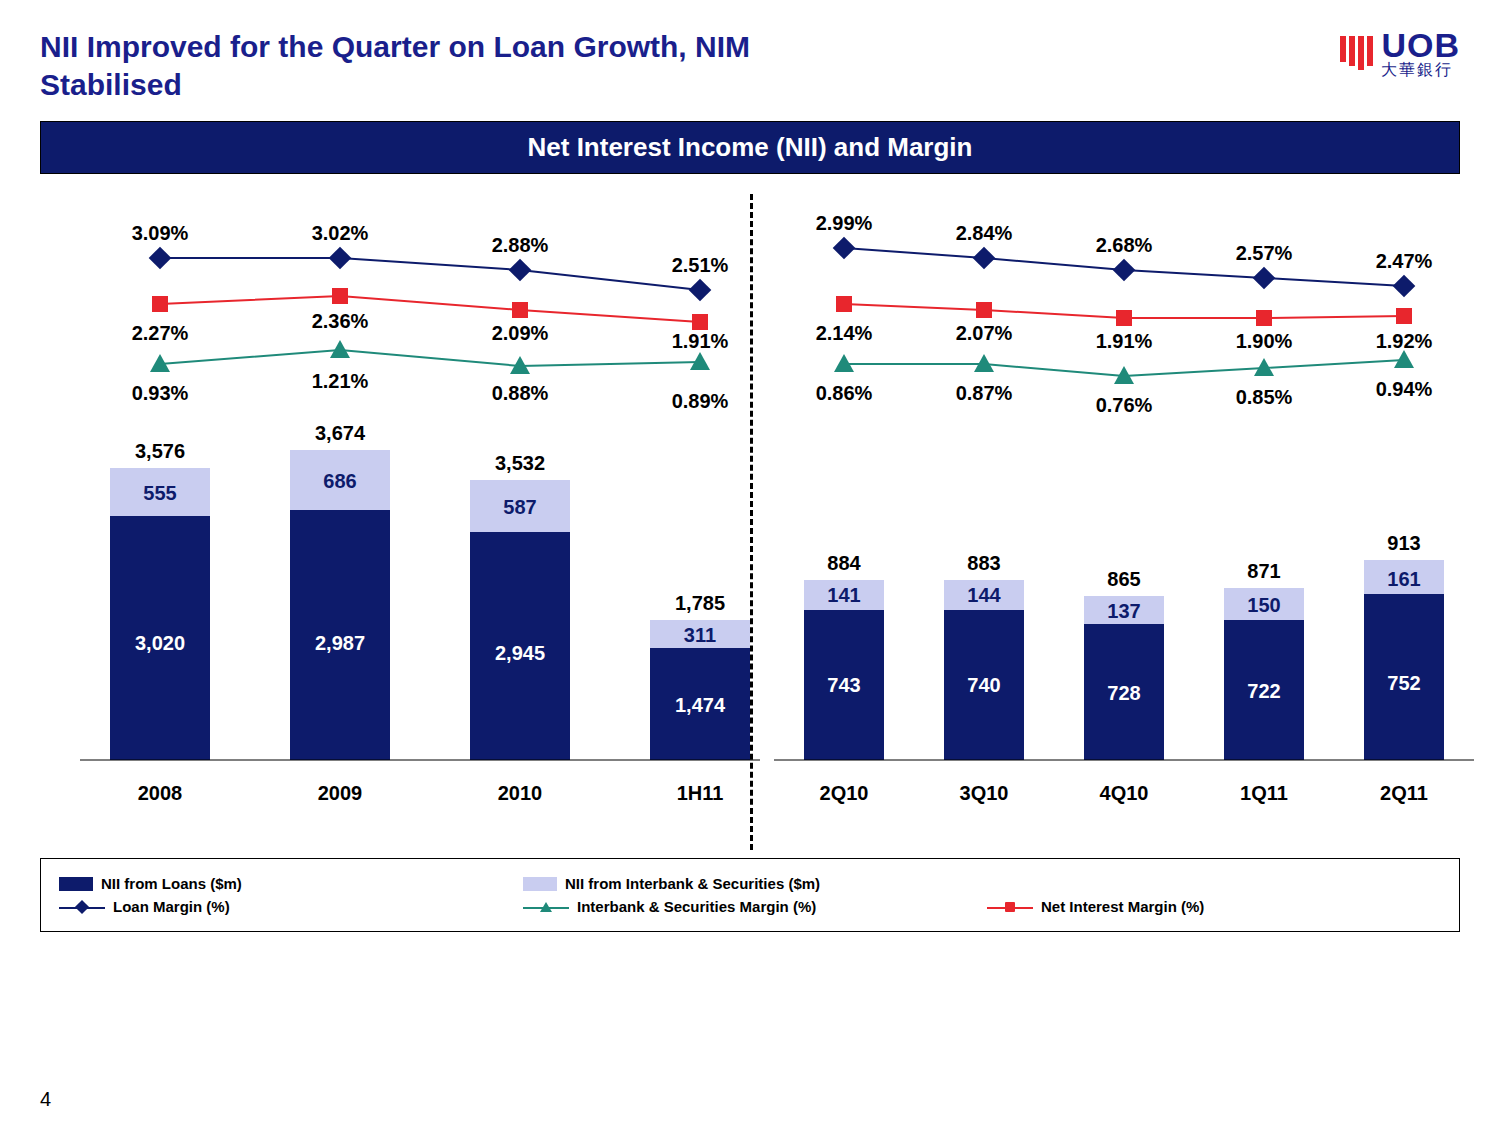NII Improved for the Quarter on Loan Growth, NIM
Stabilised
UOB
大華銀行
Net Interest Income (NII) and Margin
3.09% 3.02% 2.88% 2.51% 2.27% 2.36% 2.09% 1.91% 0.93% 1.21% 0.88% 0.89% 3,576 555 3,020 3,674 686 2,987 3,532 587 2,945 1,785 311 1,474 2008 2009 2010 1H11
2.99% 2.84% 2.68% 2.57% 2.47% 2.14% 2.07% 1.91% 1.90% 1.92% 0.86% 0.87% 0.76% 0.85% 0.94% 884 141 743 883 144 740 865 137 728 871 150 722 913 161 752 2Q10 3Q10 4Q10 1Q11 2Q11
NII from Loans ($m)
NII from Interbank & Securities ($m)
Loan Margin (%)
Interbank & Securities Margin (%)
Net Interest Margin (%)
4